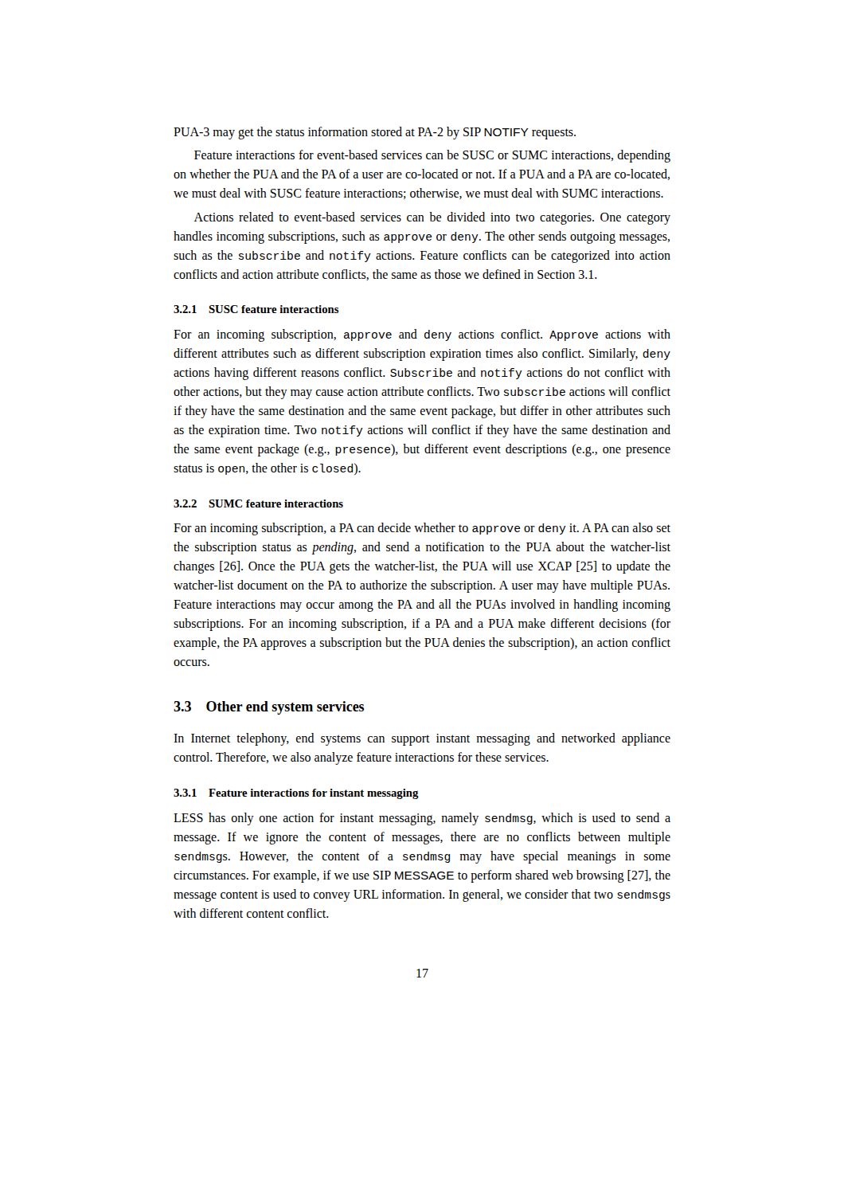PUA-3 may get the status information stored at PA-2 by SIP NOTIFY requests.
Feature interactions for event-based services can be SUSC or SUMC interactions, depending on whether the PUA and the PA of a user are co-located or not. If a PUA and a PA are co-located, we must deal with SUSC feature interactions; otherwise, we must deal with SUMC interactions.
Actions related to event-based services can be divided into two categories. One category handles incoming subscriptions, such as approve or deny. The other sends outgoing messages, such as the subscribe and notify actions. Feature conflicts can be categorized into action conflicts and action attribute conflicts, the same as those we defined in Section 3.1.
3.2.1 SUSC feature interactions
For an incoming subscription, approve and deny actions conflict. Approve actions with different attributes such as different subscription expiration times also conflict. Similarly, deny actions having different reasons conflict. Subscribe and notify actions do not conflict with other actions, but they may cause action attribute conflicts. Two subscribe actions will conflict if they have the same destination and the same event package, but differ in other attributes such as the expiration time. Two notify actions will conflict if they have the same destination and the same event package (e.g., presence), but different event descriptions (e.g., one presence status is open, the other is closed).
3.2.2 SUMC feature interactions
For an incoming subscription, a PA can decide whether to approve or deny it. A PA can also set the subscription status as pending, and send a notification to the PUA about the watcher-list changes [26]. Once the PUA gets the watcher-list, the PUA will use XCAP [25] to update the watcher-list document on the PA to authorize the subscription. A user may have multiple PUAs. Feature interactions may occur among the PA and all the PUAs involved in handling incoming subscriptions. For an incoming subscription, if a PA and a PUA make different decisions (for example, the PA approves a subscription but the PUA denies the subscription), an action conflict occurs.
3.3 Other end system services
In Internet telephony, end systems can support instant messaging and networked appliance control. Therefore, we also analyze feature interactions for these services.
3.3.1 Feature interactions for instant messaging
LESS has only one action for instant messaging, namely sendmsg, which is used to send a message. If we ignore the content of messages, there are no conflicts between multiple sendmsgs. However, the content of a sendmsg may have special meanings in some circumstances. For example, if we use SIP MESSAGE to perform shared web browsing [27], the message content is used to convey URL information. In general, we consider that two sendmsgs with different content conflict.
17